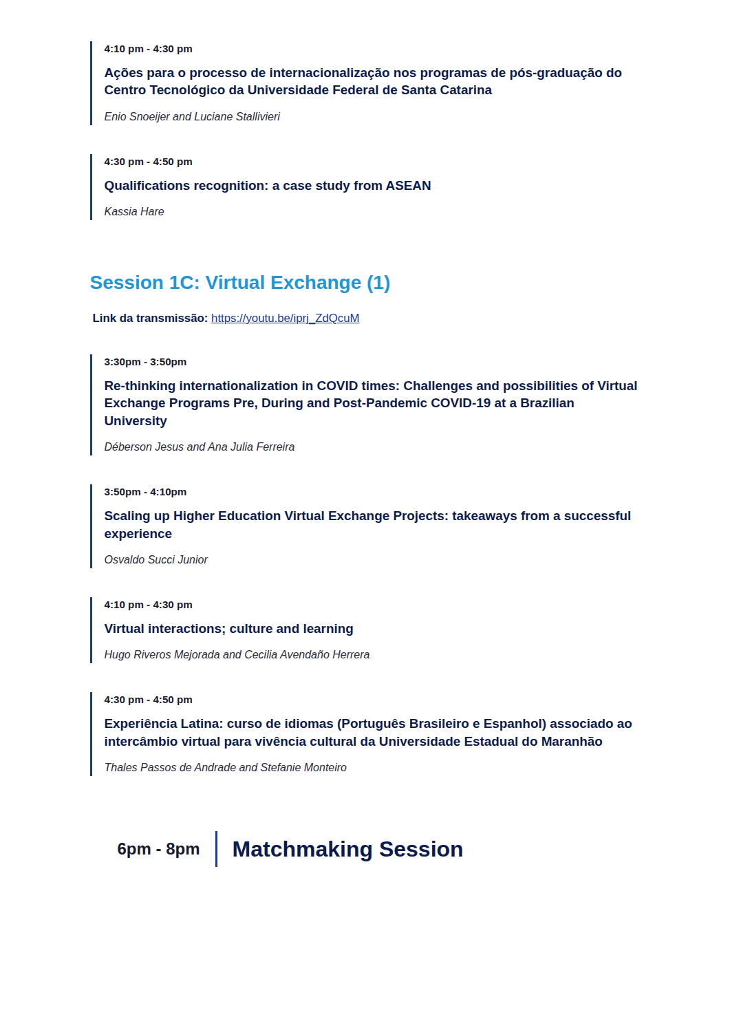4:10 pm - 4:30 pm
Ações para o processo de internacionalização nos programas de pós-graduação do Centro Tecnológico da Universidade Federal de Santa Catarina
Enio Snoeijer and Luciane Stallivieri
4:30 pm - 4:50 pm
Qualifications recognition: a case study from ASEAN
Kassia Hare
Session 1C: Virtual Exchange (1)
Link da transmissão: https://youtu.be/iprj_ZdQcuM
3:30pm - 3:50pm
Re-thinking internationalization in COVID times: Challenges and possibilities of Virtual Exchange Programs Pre, During and Post-Pandemic COVID-19 at a Brazilian University
Déberson Jesus and Ana Julia Ferreira
3:50pm - 4:10pm
Scaling up Higher Education Virtual Exchange Projects: takeaways from a successful experience
Osvaldo Succi Junior
4:10 pm - 4:30 pm
Virtual interactions; culture and learning
Hugo Riveros Mejorada and Cecilia Avendaño Herrera
4:30 pm - 4:50 pm
Experiência Latina: curso de idiomas (Português Brasileiro e Espanhol) associado ao intercâmbio virtual para vivência cultural da Universidade Estadual do Maranhão
Thales Passos de Andrade and Stefanie Monteiro
6pm - 8pm
Matchmaking Session